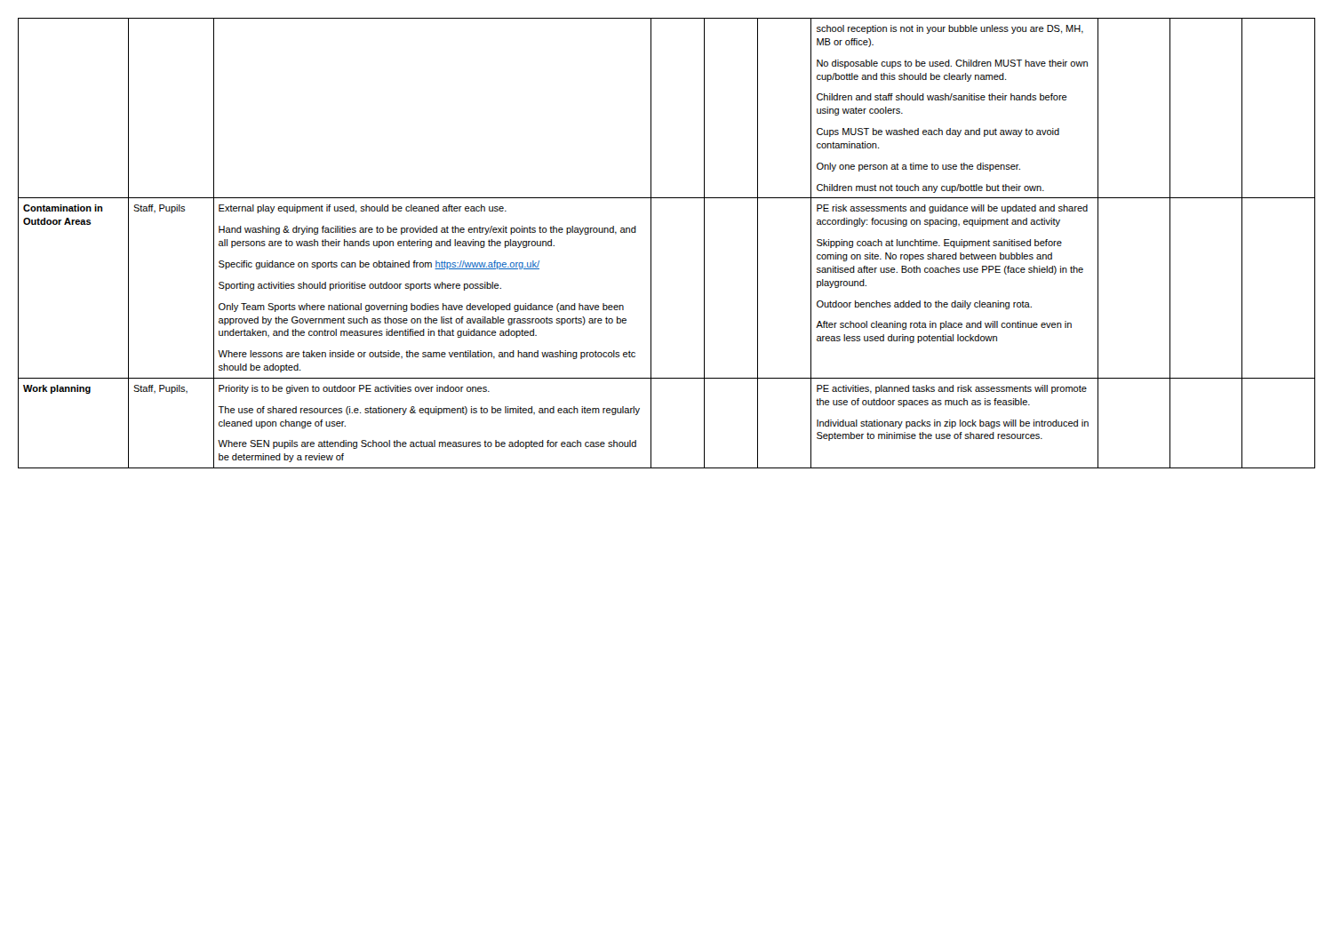| | | | | | | school reception is not in your bubble unless you are DS, MH, MB or office). No disposable cups to be used. Children MUST have their own cup/bottle and this should be clearly named. Children and staff should wash/sanitise their hands before using water coolers. Cups MUST be washed each day and put away to avoid contamination. Only one person at a time to use the dispenser. Children must not touch any cup/bottle but their own. | | | |
| Contamination in Outdoor Areas | Staff, Pupils | External play equipment if used, should be cleaned after each use. Hand washing & drying facilities are to be provided at the entry/exit points to the playground, and all persons are to wash their hands upon entering and leaving the playground. Specific guidance on sports can be obtained from https://www.afpe.org.uk/ Sporting activities should prioritise outdoor sports where possible. Only Team Sports where national governing bodies have developed guidance (and have been approved by the Government such as those on the list of available grassroots sports) are to be undertaken, and the control measures identified in that guidance adopted. Where lessons are taken inside or outside, the same ventilation, and hand washing protocols etc should be adopted. | | | | PE risk assessments and guidance will be updated and shared accordingly: focusing on spacing, equipment and activity Skipping coach at lunchtime. Equipment sanitised before coming on site. No ropes shared between bubbles and sanitised after use. Both coaches use PPE (face shield) in the playground. Outdoor benches added to the daily cleaning rota. After school cleaning rota in place and will continue even in areas less used during potential lockdown | | | |
| Work planning | Staff, Pupils, | Priority is to be given to outdoor PE activities over indoor ones. The use of shared resources (i.e. stationery & equipment) is to be limited, and each item regularly cleaned upon change of user. Where SEN pupils are attending School the actual measures to be adopted for each case should be determined by a review of | | | | PE activities, planned tasks and risk assessments will promote the use of outdoor spaces as much as is feasible. Individual stationary packs in zip lock bags will be introduced in September to minimise the use of shared resources. | | | |